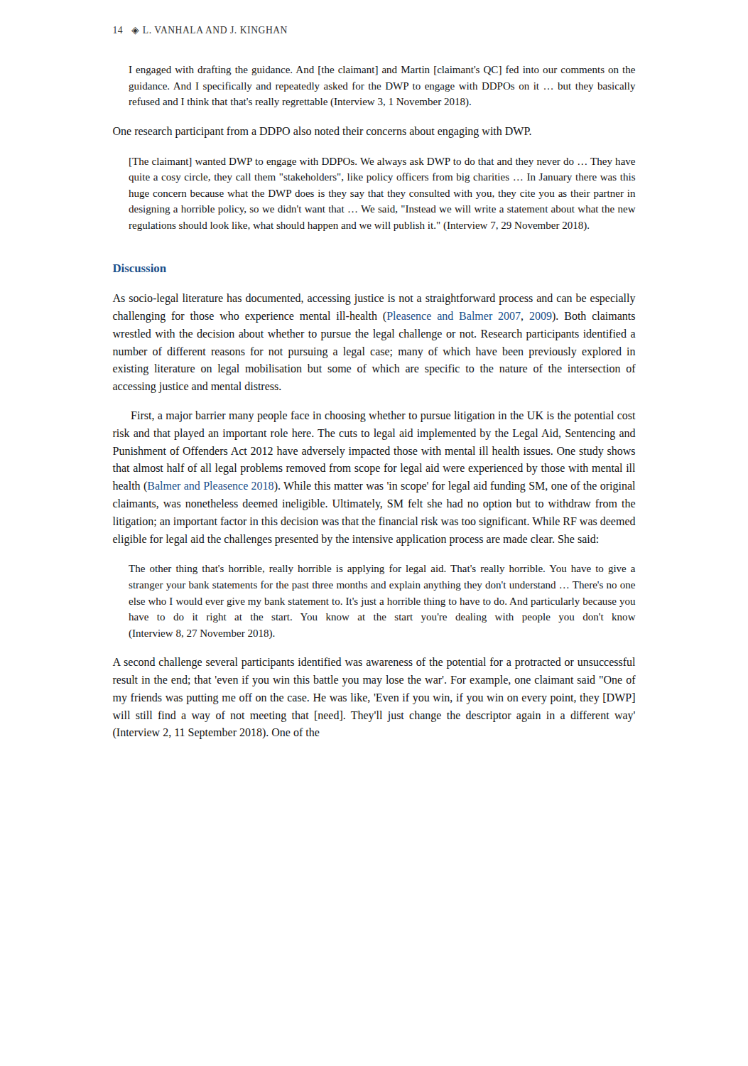14 ◈ L. VANHALA AND J. KINGHAN
I engaged with drafting the guidance. And [the claimant] and Martin [claimant's QC] fed into our comments on the guidance. And I specifically and repeatedly asked for the DWP to engage with DDPOs on it … but they basically refused and I think that that's really regrettable (Interview 3, 1 November 2018).
One research participant from a DDPO also noted their concerns about engaging with DWP.
[The claimant] wanted DWP to engage with DDPOs. We always ask DWP to do that and they never do … They have quite a cosy circle, they call them "stakeholders", like policy officers from big charities … In January there was this huge concern because what the DWP does is they say that they consulted with you, they cite you as their partner in designing a horrible policy, so we didn't want that … We said, "Instead we will write a statement about what the new regulations should look like, what should happen and we will publish it." (Interview 7, 29 November 2018).
Discussion
As socio-legal literature has documented, accessing justice is not a straightforward process and can be especially challenging for those who experience mental ill-health (Pleasence and Balmer 2007, 2009). Both claimants wrestled with the decision about whether to pursue the legal challenge or not. Research participants identified a number of different reasons for not pursuing a legal case; many of which have been previously explored in existing literature on legal mobilisation but some of which are specific to the nature of the intersection of accessing justice and mental distress.
First, a major barrier many people face in choosing whether to pursue litigation in the UK is the potential cost risk and that played an important role here. The cuts to legal aid implemented by the Legal Aid, Sentencing and Punishment of Offenders Act 2012 have adversely impacted those with mental ill health issues. One study shows that almost half of all legal problems removed from scope for legal aid were experienced by those with mental ill health (Balmer and Pleasence 2018). While this matter was 'in scope' for legal aid funding SM, one of the original claimants, was nonetheless deemed ineligible. Ultimately, SM felt she had no option but to withdraw from the litigation; an important factor in this decision was that the financial risk was too significant. While RF was deemed eligible for legal aid the challenges presented by the intensive application process are made clear. She said:
The other thing that's horrible, really horrible is applying for legal aid. That's really horrible. You have to give a stranger your bank statements for the past three months and explain anything they don't understand … There's no one else who I would ever give my bank statement to. It's just a horrible thing to have to do. And particularly because you have to do it right at the start. You know at the start you're dealing with people you don't know (Interview 8, 27 November 2018).
A second challenge several participants identified was awareness of the potential for a protracted or unsuccessful result in the end; that 'even if you win this battle you may lose the war'. For example, one claimant said "One of my friends was putting me off on the case. He was like, 'Even if you win, if you win on every point, they [DWP] will still find a way of not meeting that [need]. They'll just change the descriptor again in a different way' (Interview 2, 11 September 2018). One of the